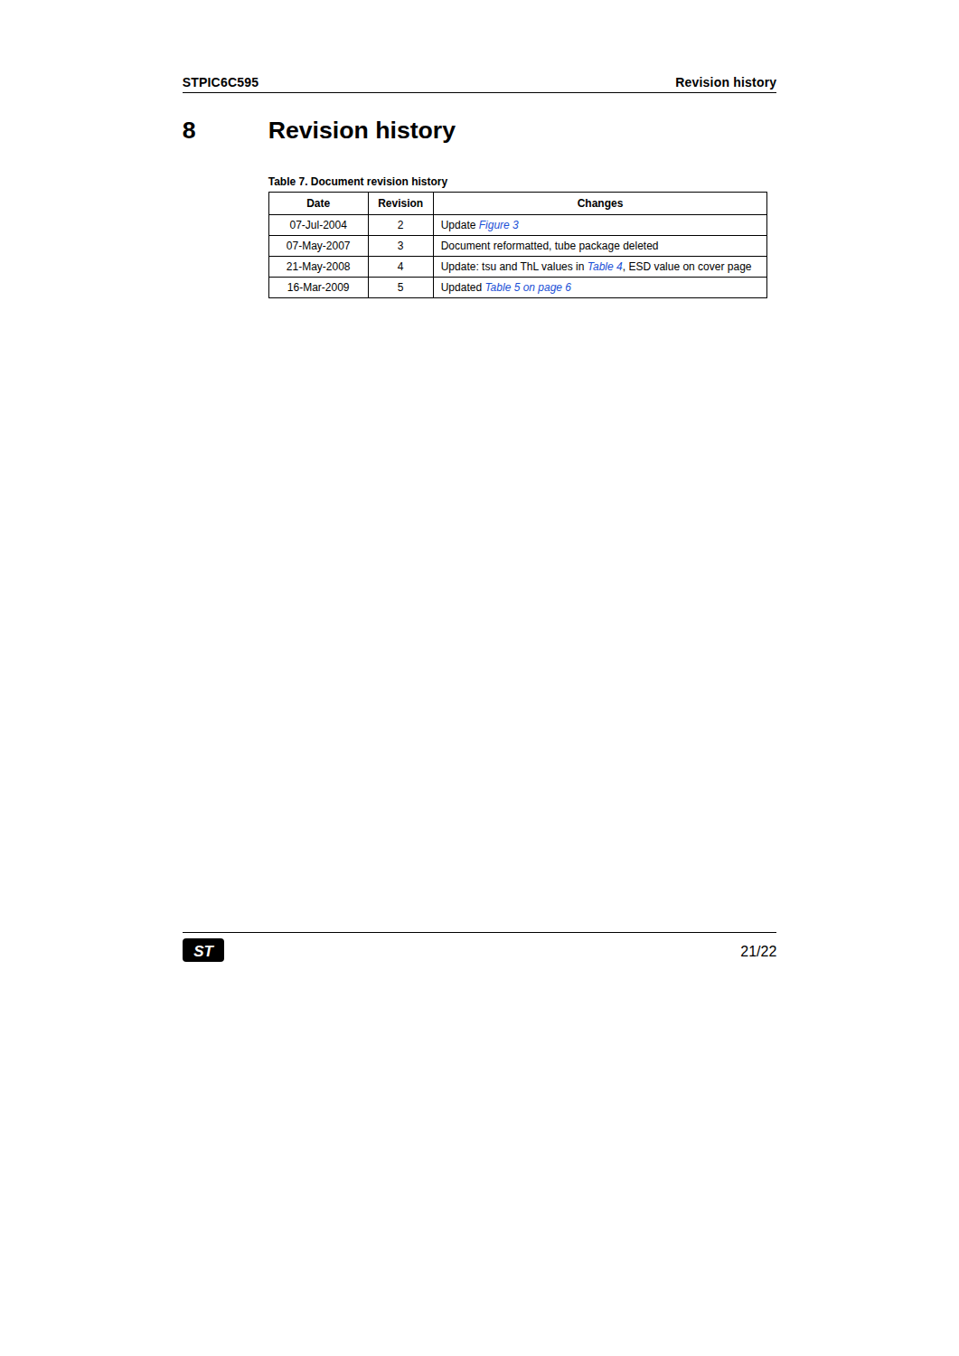STPIC6C595
Revision history
8
Revision history
Table 7. Document revision history
| Date | Revision | Changes |
| --- | --- | --- |
| 07-Jul-2004 | 2 | Update Figure 3 |
| 07-May-2007 | 3 | Document reformatted, tube package deleted |
| 21-May-2008 | 4 | Update: tsu and ThL values in Table 4 , ESD value on cover page |
| 16-Mar-2009 | 5 | Updated Table 5 on page 6 |
ST
21/22